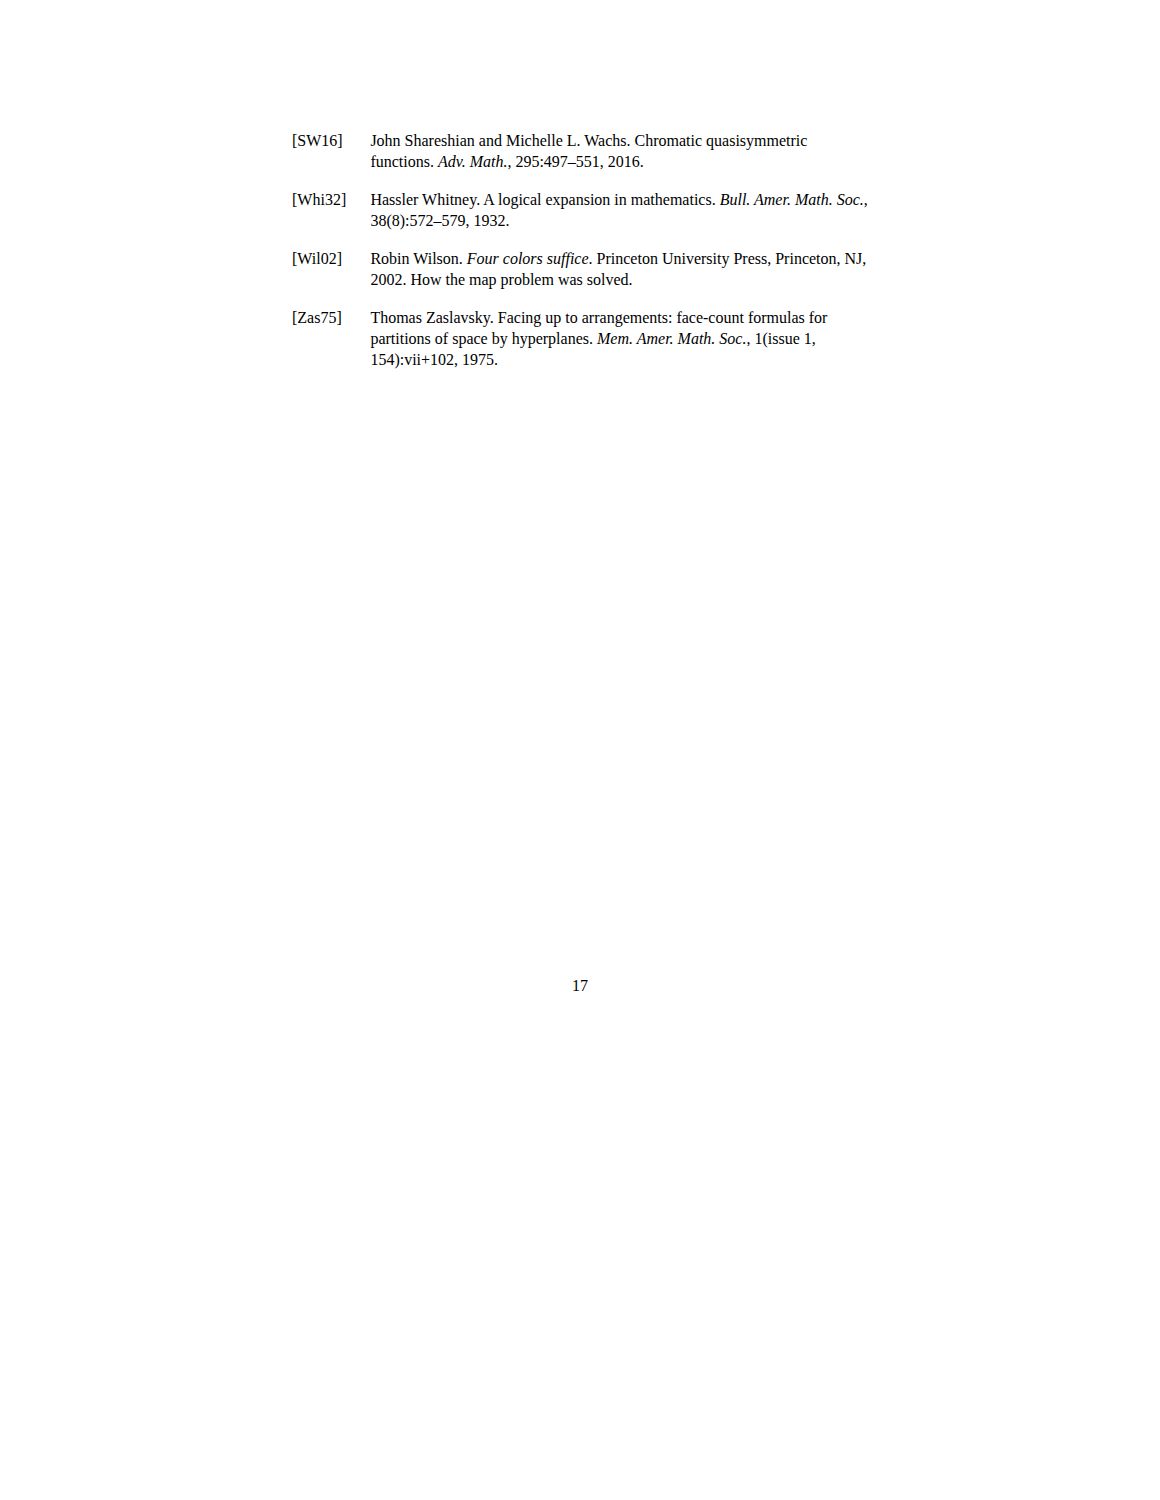[SW16]
John Shareshian and Michelle L. Wachs. Chromatic quasisymmetric functions. Adv. Math., 295:497–551, 2016.
[Whi32]
Hassler Whitney. A logical expansion in mathematics. Bull. Amer. Math. Soc., 38(8):572–579, 1932.
[Wil02]
Robin Wilson. Four colors suffice. Princeton University Press, Princeton, NJ, 2002. How the map problem was solved.
[Zas75]
Thomas Zaslavsky. Facing up to arrangements: face-count formulas for partitions of space by hyperplanes. Mem. Amer. Math. Soc., 1(issue 1, 154):vii+102, 1975.
17